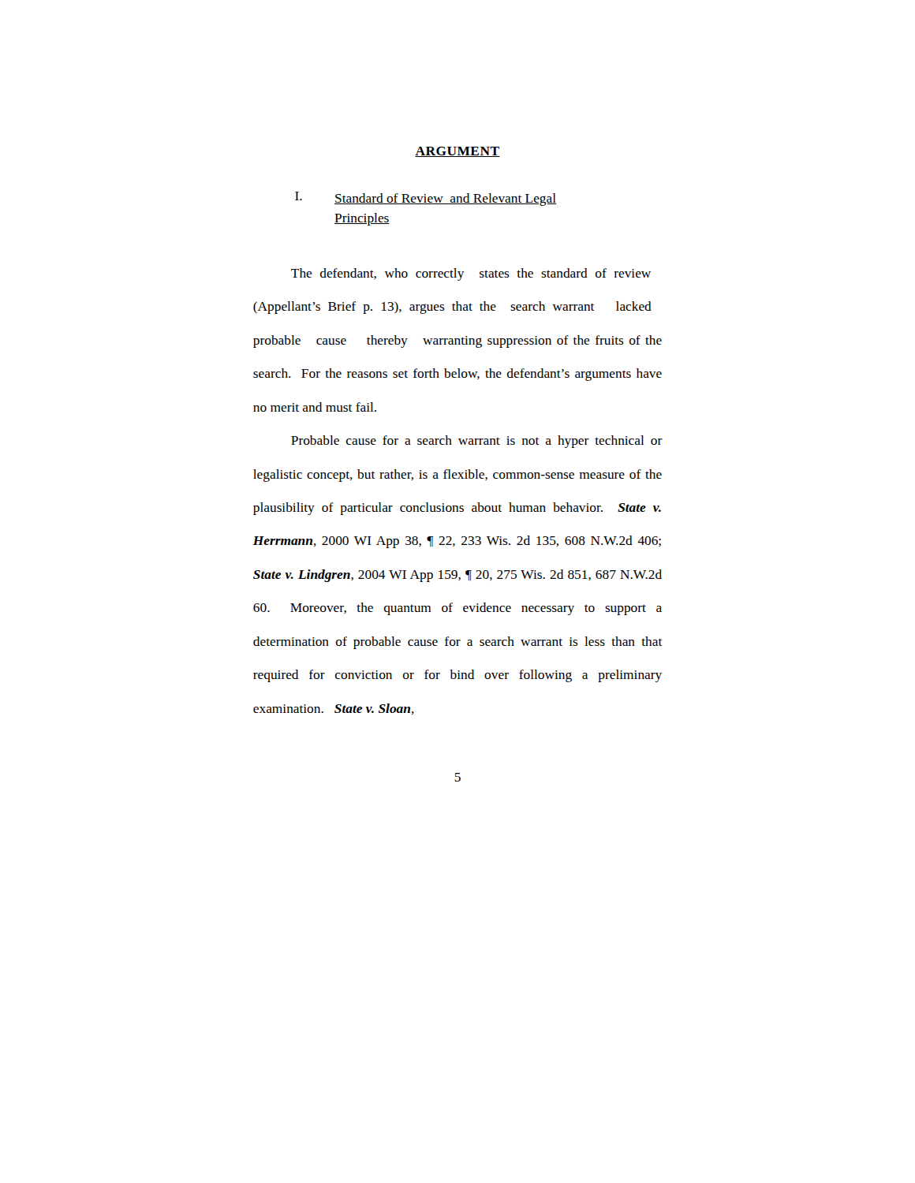ARGUMENT
I.
Standard of Review and Relevant Legal
Principles
The defendant, who correctly states the standard of review (Appellant’s Brief p. 13), argues that the search warrant lacked probable cause thereby warranting suppression of the fruits of the search. For the reasons set forth below, the defendant’s arguments have no merit and must fail.
Probable cause for a search warrant is not a hyper technical or legalistic concept, but rather, is a flexible, common-sense measure of the plausibility of particular conclusions about human behavior. State v. Herrmann, 2000 WI App 38, ¶ 22, 233 Wis. 2d 135, 608 N.W.2d 406; State v. Lindgren, 2004 WI App 159, ¶ 20, 275 Wis. 2d 851, 687 N.W.2d 60. Moreover, the quantum of evidence necessary to support a determination of probable cause for a search warrant is less than that required for conviction or for bind over following a preliminary examination. State v. Sloan,
5